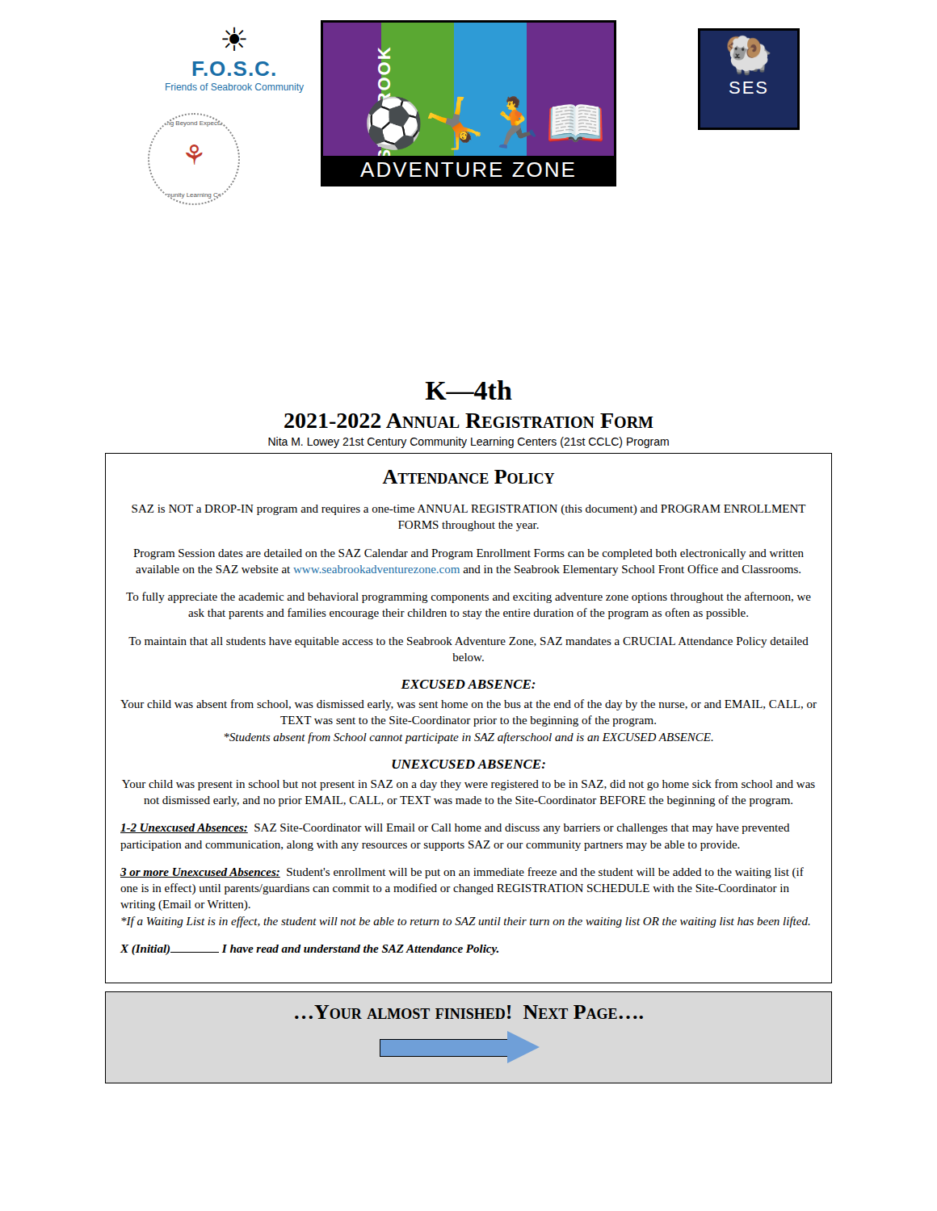☀
F.O.S.C.
Friends of Seabrook Community
Soaring Beyond Expectations
⚘
Community Learning Centers
SEABROOK
⚽🤸🏃📖
ADVENTURE ZONE
🐏
SES
K—4th
2021-2022 Annual Registration Form
Nita M. Lowey 21st Century Community Learning Centers (21st CCLC) Program
Attendance Policy
SAZ is NOT a DROP-IN program and requires a one-time ANNUAL REGISTRATION (this document) and PROGRAM ENROLLMENT FORMS throughout the year.
Program Session dates are detailed on the SAZ Calendar and Program Enrollment Forms can be completed both electronically and written available on the SAZ website at www.seabrookadventurezone.com and in the Seabrook Elementary School Front Office and Classrooms.
To fully appreciate the academic and behavioral programming components and exciting adventure zone options throughout the afternoon, we ask that parents and families encourage their children to stay the entire duration of the program as often as possible.
To maintain that all students have equitable access to the Seabrook Adventure Zone, SAZ mandates a CRUCIAL Attendance Policy detailed below.
EXCUSED ABSENCE:
Your child was absent from school, was dismissed early, was sent home on the bus at the end of the day by the nurse, or and EMAIL, CALL, or TEXT was sent to the Site-Coordinator prior to the beginning of the program.
*Students absent from School cannot participate in SAZ afterschool and is an EXCUSED ABSENCE.
UNEXCUSED ABSENCE:
Your child was present in school but not present in SAZ on a day they were registered to be in SAZ, did not go home sick from school and was not dismissed early, and no prior EMAIL, CALL, or TEXT was made to the Site-Coordinator BEFORE the beginning of the program.
1-2 Unexcused Absences: SAZ Site-Coordinator will Email or Call home and discuss any barriers or challenges that may have prevented participation and communication, along with any resources or supports SAZ or our community partners may be able to provide.
3 or more Unexcused Absences: Student's enrollment will be put on an immediate freeze and the student will be added to the waiting list (if one is in effect) until parents/guardians can commit to a modified or changed REGISTRATION SCHEDULE with the Site-Coordinator in writing (Email or Written).
*If a Waiting List is in effect, the student will not be able to return to SAZ until their turn on the waiting list OR the waiting list has been lifted.
X (Initial) I have read and understand the SAZ Attendance Policy.
…Your almost finished! Next Page….